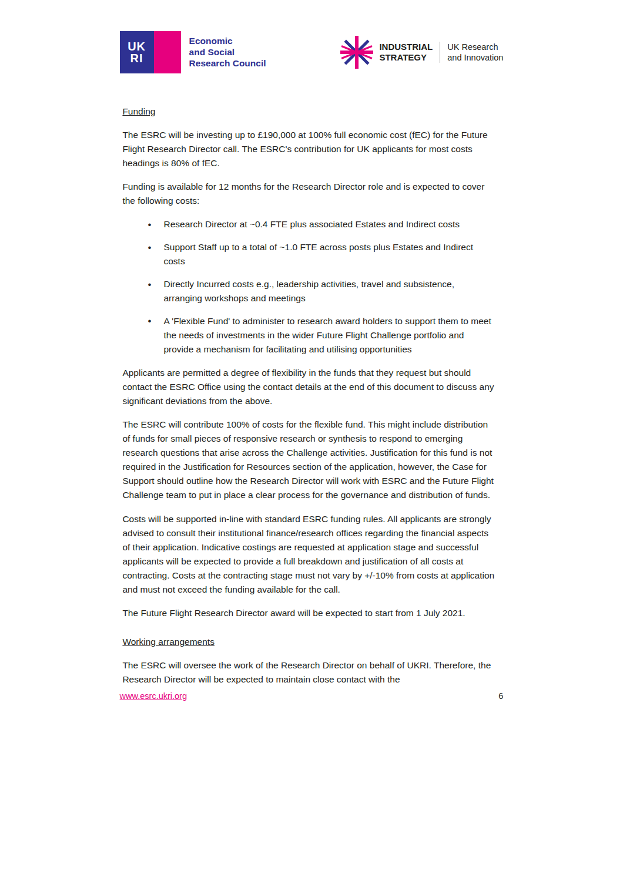UK RI
Economic
and Social
Research Council
INDUSTRIAL
STRATEGY
UK Research
and Innovation
Funding
The ESRC will be investing up to £190,000 at 100% full economic cost (fEC) for the Future Flight Research Director call. The ESRC's contribution for UK applicants for most costs headings is 80% of fEC.
Funding is available for 12 months for the Research Director role and is expected to cover the following costs:
Research Director at ~0.4 FTE plus associated Estates and Indirect costs
Support Staff up to a total of ~1.0 FTE across posts plus Estates and Indirect costs
Directly Incurred costs e.g., leadership activities, travel and subsistence, arranging workshops and meetings
A 'Flexible Fund' to administer to research award holders to support them to meet the needs of investments in the wider Future Flight Challenge portfolio and provide a mechanism for facilitating and utilising opportunities
Applicants are permitted a degree of flexibility in the funds that they request but should contact the ESRC Office using the contact details at the end of this document to discuss any significant deviations from the above.
The ESRC will contribute 100% of costs for the flexible fund. This might include distribution of funds for small pieces of responsive research or synthesis to respond to emerging research questions that arise across the Challenge activities. Justification for this fund is not required in the Justification for Resources section of the application, however, the Case for Support should outline how the Research Director will work with ESRC and the Future Flight Challenge team to put in place a clear process for the governance and distribution of funds.
Costs will be supported in-line with standard ESRC funding rules. All applicants are strongly advised to consult their institutional finance/research offices regarding the financial aspects of their application. Indicative costings are requested at application stage and successful applicants will be expected to provide a full breakdown and justification of all costs at contracting. Costs at the contracting stage must not vary by +/-10% from costs at application and must not exceed the funding available for the call.
The Future Flight Research Director award will be expected to start from 1 July 2021.
Working arrangements
The ESRC will oversee the work of the Research Director on behalf of UKRI. Therefore, the Research Director will be expected to maintain close contact with the
www.esrc.ukri.org 6